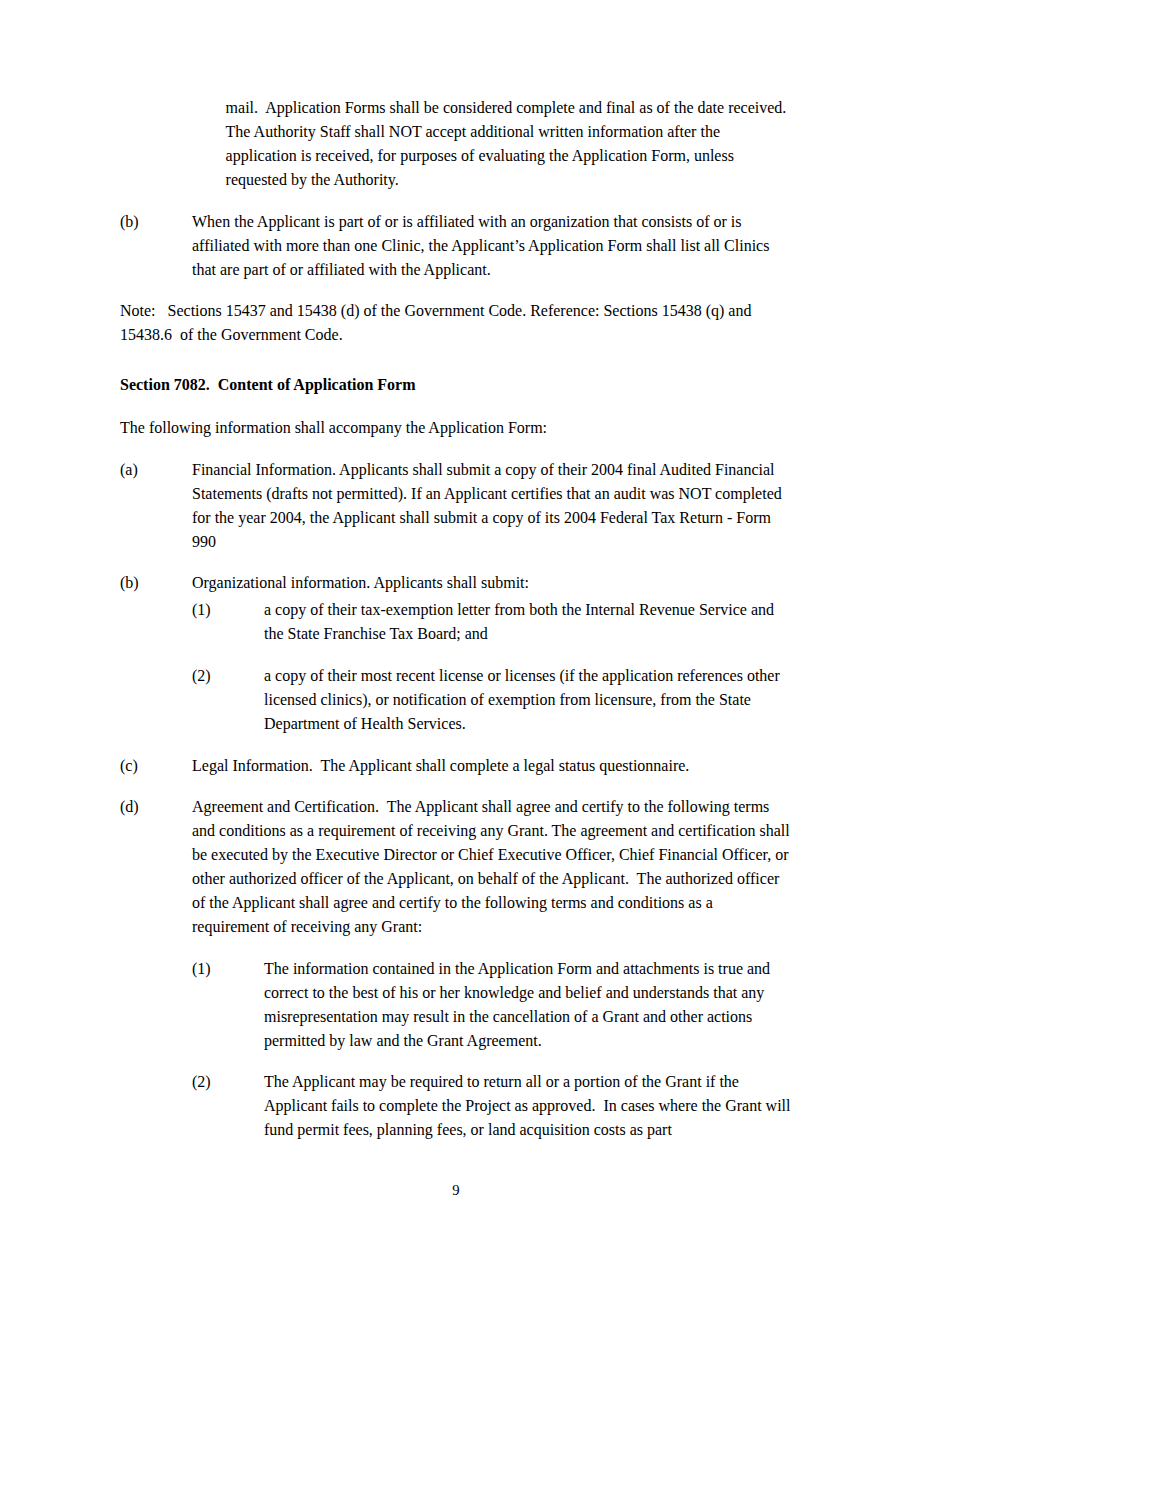mail. Application Forms shall be considered complete and final as of the date received. The Authority Staff shall NOT accept additional written information after the application is received, for purposes of evaluating the Application Form, unless requested by the Authority.
(b) When the Applicant is part of or is affiliated with an organization that consists of or is affiliated with more than one Clinic, the Applicant’s Application Form shall list all Clinics that are part of or affiliated with the Applicant.
Note: Sections 15437 and 15438 (d) of the Government Code. Reference: Sections 15438 (q) and 15438.6 of the Government Code.
Section 7082. Content of Application Form
The following information shall accompany the Application Form:
(a) Financial Information. Applicants shall submit a copy of their 2004 final Audited Financial Statements (drafts not permitted). If an Applicant certifies that an audit was NOT completed for the year 2004, the Applicant shall submit a copy of its 2004 Federal Tax Return - Form 990
(b) Organizational information. Applicants shall submit:
(1) a copy of their tax-exemption letter from both the Internal Revenue Service and the State Franchise Tax Board; and
(2) a copy of their most recent license or licenses (if the application references other licensed clinics), or notification of exemption from licensure, from the State Department of Health Services.
(c) Legal Information. The Applicant shall complete a legal status questionnaire.
(d) Agreement and Certification. The Applicant shall agree and certify to the following terms and conditions as a requirement of receiving any Grant. The agreement and certification shall be executed by the Executive Director or Chief Executive Officer, Chief Financial Officer, or other authorized officer of the Applicant, on behalf of the Applicant. The authorized officer of the Applicant shall agree and certify to the following terms and conditions as a requirement of receiving any Grant:
(1) The information contained in the Application Form and attachments is true and correct to the best of his or her knowledge and belief and understands that any misrepresentation may result in the cancellation of a Grant and other actions permitted by law and the Grant Agreement.
(2) The Applicant may be required to return all or a portion of the Grant if the Applicant fails to complete the Project as approved. In cases where the Grant will fund permit fees, planning fees, or land acquisition costs as part
9